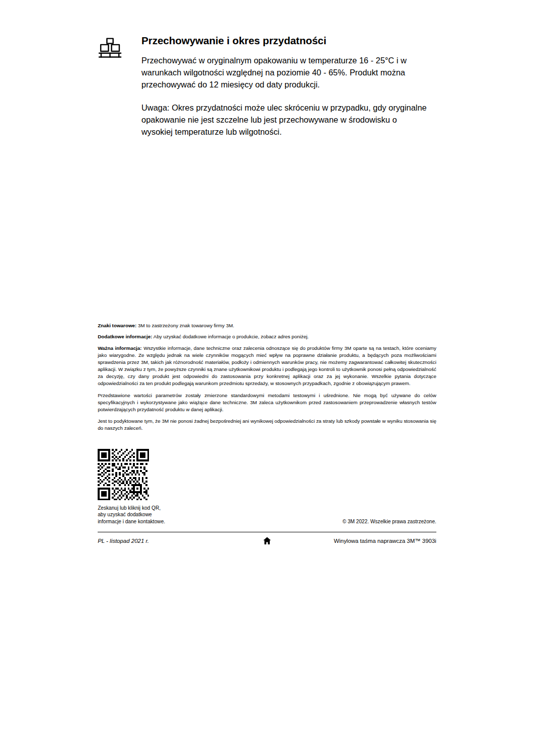Przechowywanie i okres przydatności
Przechowywać w oryginalnym opakowaniu w temperaturze 16 - 25°C i w warunkach wilgotności względnej na poziomie 40 - 65%. Produkt można przechowywać do 12 miesięcy od daty produkcji.
Uwaga: Okres przydatności może ulec skróceniu w przypadku, gdy oryginalne opakowanie nie jest szczelne lub jest przechowywane w środowisku o wysokiej temperaturze lub wilgotności.
Znaki towarowe: 3M to zastrzeżony znak towarowy firmy 3M.
Dodatkowe informacje: Aby uzyskać dodatkowe informacje o produkcie, zobacz adres poniżej.
Ważna informacja: Wszystkie informacje, dane techniczne oraz zalecenia odnoszące się do produktów firmy 3M oparte są na testach, które oceniamy jako wiarygodne. Ze względu jednak na wiele czynników mogących mieć wpływ na poprawne działanie produktu, a będących poza możliwościami sprawdzenia przez 3M, takich jak różnorodność materiałów, podłoży i odmiennych warunków pracy, nie możemy zagwarantować całkowitej skuteczności aplikacji. W związku z tym, że powyższe czynniki są znane użytkownikowi produktu i podlegają jego kontroli to użytkownik ponosi pełną odpowiedzialność za decyzję, czy dany produkt jest odpowiedni do zastosowania przy konkretnej aplikacji oraz za jej wykonanie. Wszelkie pytania dotyczące odpowiedzialności za ten produkt podlegają warunkom przedmiotu sprzedaży, w stosownych przypadkach, zgodnie z obowiązującym prawem.
Przedstawione wartości parametrów zostały zmierzone standardowymi metodami testowymi i uśrednione. Nie mogą być używane do celów specyfikacyjnych i wykorzystywane jako wiążące dane techniczne. 3M zaleca użytkownikom przed zastosowaniem przeprowadzenie własnych testów potwierdzających przydatność produktu w danej aplikacji.
Jest to podyktowane tym, że 3M nie ponosi żadnej bezpośredniej ani wynikowej odpowiedzialności za straty lub szkody powstałe w wyniku stosowania się do naszych zaleceń.
Zeskanuj lub kliknij kod QR,
aby uzyskać dodatkowe
informacje i dane kontaktowe.
© 3M 2022. Wszelkie prawa zastrzeżone.
PL - listopad 2021 r.
Winylowa taśma naprawcza 3M™ 3903i